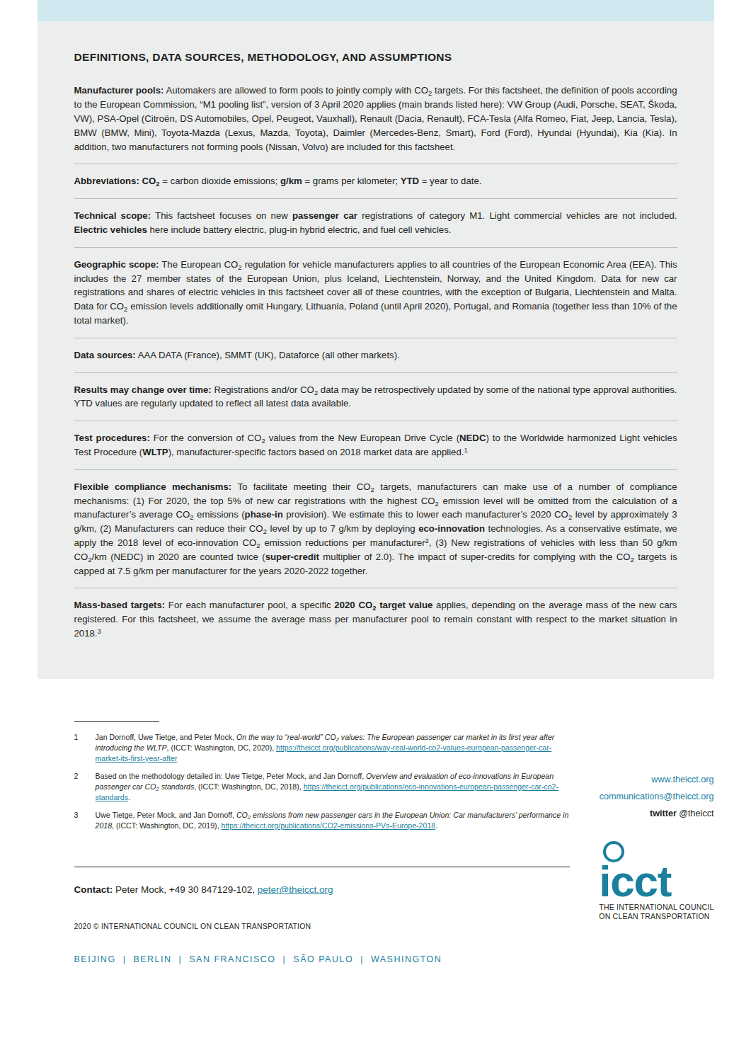Definitions, data sources, methodology, and assumptions
Manufacturer pools: Automakers are allowed to form pools to jointly comply with CO2 targets. For this factsheet, the definition of pools according to the European Commission, “M1 pooling list”, version of 3 April 2020 applies (main brands listed here): VW Group (Audi, Porsche, SEAT, Škoda, VW), PSA-Opel (Citroën, DS Automobiles, Opel, Peugeot, Vauxhall), Renault (Dacia, Renault), FCA-Tesla (Alfa Romeo, Fiat, Jeep, Lancia, Tesla), BMW (BMW, Mini), Toyota-Mazda (Lexus, Mazda, Toyota), Daimler (Mercedes-Benz, Smart), Ford (Ford), Hyundai (Hyundai), Kia (Kia). In addition, two manufacturers not forming pools (Nissan, Volvo) are included for this factsheet.
Abbreviations: CO2 = carbon dioxide emissions; g/km = grams per kilometer; YTD = year to date.
Technical scope: This factsheet focuses on new passenger car registrations of category M1. Light commercial vehicles are not included. Electric vehicles here include battery electric, plug-in hybrid electric, and fuel cell vehicles.
Geographic scope: The European CO2 regulation for vehicle manufacturers applies to all countries of the European Economic Area (EEA). This includes the 27 member states of the European Union, plus Iceland, Liechtenstein, Norway, and the United Kingdom. Data for new car registrations and shares of electric vehicles in this factsheet cover all of these countries, with the exception of Bulgaria, Liechtenstein and Malta. Data for CO2 emission levels additionally omit Hungary, Lithuania, Poland (until April 2020), Portugal, and Romania (together less than 10% of the total market).
Data sources: AAA DATA (France), SMMT (UK), Dataforce (all other markets).
Results may change over time: Registrations and/or CO2 data may be retrospectively updated by some of the national type approval authorities. YTD values are regularly updated to reflect all latest data available.
Test procedures: For the conversion of CO2 values from the New European Drive Cycle (NEDC) to the Worldwide harmonized Light vehicles Test Procedure (WLTP), manufacturer-specific factors based on 2018 market data are applied.1
Flexible compliance mechanisms: To facilitate meeting their CO2 targets, manufacturers can make use of a number of compliance mechanisms: (1) For 2020, the top 5% of new car registrations with the highest CO2 emission level will be omitted from the calculation of a manufacturer’s average CO2 emissions (phase-in provision). We estimate this to lower each manufacturer’s 2020 CO2 level by approximately 3 g/km, (2) Manufacturers can reduce their CO2 level by up to 7 g/km by deploying eco-innovation technologies. As a conservative estimate, we apply the 2018 level of eco-innovation CO2 emission reductions per manufacturer2, (3) New registrations of vehicles with less than 50 g/km CO2/km (NEDC) in 2020 are counted twice (super-credit multiplier of 2.0). The impact of super-credits for complying with the CO2 targets is capped at 7.5 g/km per manufacturer for the years 2020-2022 together.
Mass-based targets: For each manufacturer pool, a specific 2020 CO2 target value applies, depending on the average mass of the new cars registered. For this factsheet, we assume the average mass per manufacturer pool to remain constant with respect to the market situation in 2018.3
| 1 | Jan Dornoff, Uwe Tietge, and Peter Mock, On the way to “real-world” CO 2 values: The European passenger car market in its first year after introducing the WLTP , (ICCT: Washington, DC, 2020), https://theicct.org/publications/way-real-world-co2-values-european-passenger-car-market-its-first-year-after |
| 2 | Based on the methodology detailed in: Uwe Tietge, Peter Mock, and Jan Dornoff, Overview and evaluation of eco-innovations in European passenger car CO 2 standards , (ICCT: Washington, DC, 2018), https://theicct.org/publications/eco-innovations-european-passenger-car-co2-standards . |
| 3 | Uwe Tietge, Peter Mock, and Jan Dornoff, CO 2 emissions from new passenger cars in the European Union: Car manufacturers’ performance in 2018 , (ICCT: Washington, DC, 2019), https://theicct.org/publications/CO2-emissions-PVs-Europe-2018 . |
www.theicct.org
communications@theicct.org
twitter @theicct
icct
The International Council
on Clean Transportation
Contact: Peter Mock, +49 30 847129-102, peter@theicct.org
2020 © INTERNATIONAL COUNCIL ON CLEAN TRANSPORTATION
BEIJING|BERLIN|SAN FRANCISCO|SÃO PAULO|WASHINGTON